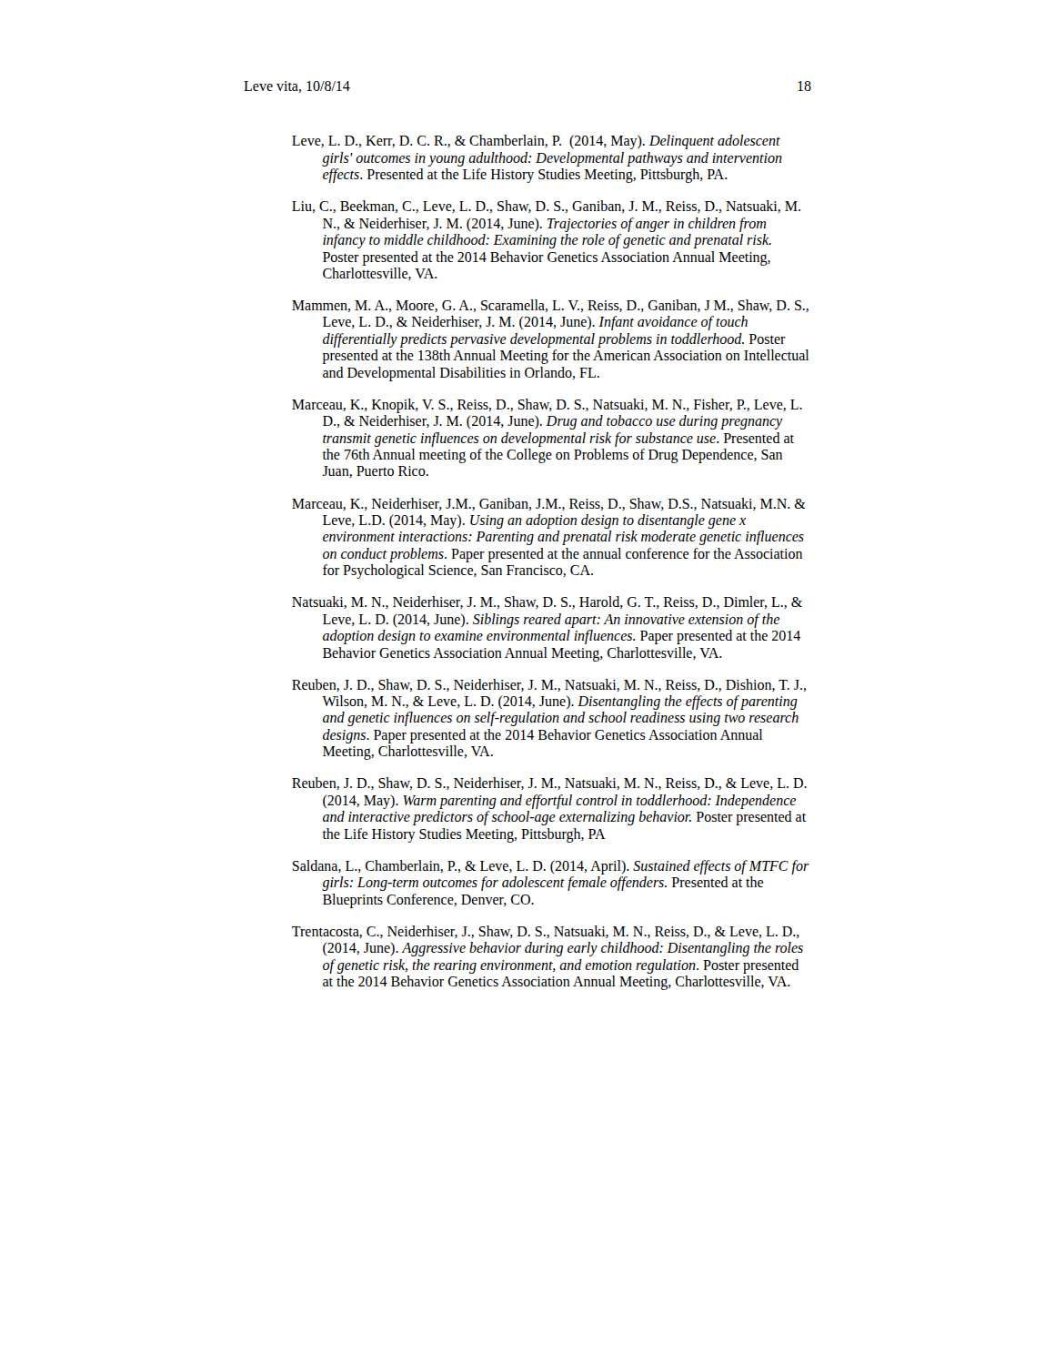Leve vita, 10/8/14 18
Leve, L. D., Kerr, D. C. R., & Chamberlain, P. (2014, May). Delinquent adolescent girls' outcomes in young adulthood: Developmental pathways and intervention effects. Presented at the Life History Studies Meeting, Pittsburgh, PA.
Liu, C., Beekman, C., Leve, L. D., Shaw, D. S., Ganiban, J. M., Reiss, D., Natsuaki, M. N., & Neiderhiser, J. M. (2014, June). Trajectories of anger in children from infancy to middle childhood: Examining the role of genetic and prenatal risk. Poster presented at the 2014 Behavior Genetics Association Annual Meeting, Charlottesville, VA.
Mammen, M. A., Moore, G. A., Scaramella, L. V., Reiss, D., Ganiban, J M., Shaw, D. S., Leve, L. D., & Neiderhiser, J. M. (2014, June). Infant avoidance of touch differentially predicts pervasive developmental problems in toddlerhood. Poster presented at the 138th Annual Meeting for the American Association on Intellectual and Developmental Disabilities in Orlando, FL.
Marceau, K., Knopik, V. S., Reiss, D., Shaw, D. S., Natsuaki, M. N., Fisher, P., Leve, L. D., & Neiderhiser, J. M. (2014, June). Drug and tobacco use during pregnancy transmit genetic influences on developmental risk for substance use. Presented at the 76th Annual meeting of the College on Problems of Drug Dependence, San Juan, Puerto Rico.
Marceau, K., Neiderhiser, J.M., Ganiban, J.M., Reiss, D., Shaw, D.S., Natsuaki, M.N. & Leve, L.D. (2014, May). Using an adoption design to disentangle gene x environment interactions: Parenting and prenatal risk moderate genetic influences on conduct problems. Paper presented at the annual conference for the Association for Psychological Science, San Francisco, CA.
Natsuaki, M. N., Neiderhiser, J. M., Shaw, D. S., Harold, G. T., Reiss, D., Dimler, L., & Leve, L. D. (2014, June). Siblings reared apart: An innovative extension of the adoption design to examine environmental influences. Paper presented at the 2014 Behavior Genetics Association Annual Meeting, Charlottesville, VA.
Reuben, J. D., Shaw, D. S., Neiderhiser, J. M., Natsuaki, M. N., Reiss, D., Dishion, T. J., Wilson, M. N., & Leve, L. D. (2014, June). Disentangling the effects of parenting and genetic influences on self-regulation and school readiness using two research designs. Paper presented at the 2014 Behavior Genetics Association Annual Meeting, Charlottesville, VA.
Reuben, J. D., Shaw, D. S., Neiderhiser, J. M., Natsuaki, M. N., Reiss, D., & Leve, L. D. (2014, May). Warm parenting and effortful control in toddlerhood: Independence and interactive predictors of school-age externalizing behavior. Poster presented at the Life History Studies Meeting, Pittsburgh, PA
Saldana, L., Chamberlain, P., & Leve, L. D. (2014, April). Sustained effects of MTFC for girls: Long-term outcomes for adolescent female offenders. Presented at the Blueprints Conference, Denver, CO.
Trentacosta, C., Neiderhiser, J., Shaw, D. S., Natsuaki, M. N., Reiss, D., & Leve, L. D., (2014, June). Aggressive behavior during early childhood: Disentangling the roles of genetic risk, the rearing environment, and emotion regulation. Poster presented at the 2014 Behavior Genetics Association Annual Meeting, Charlottesville, VA.